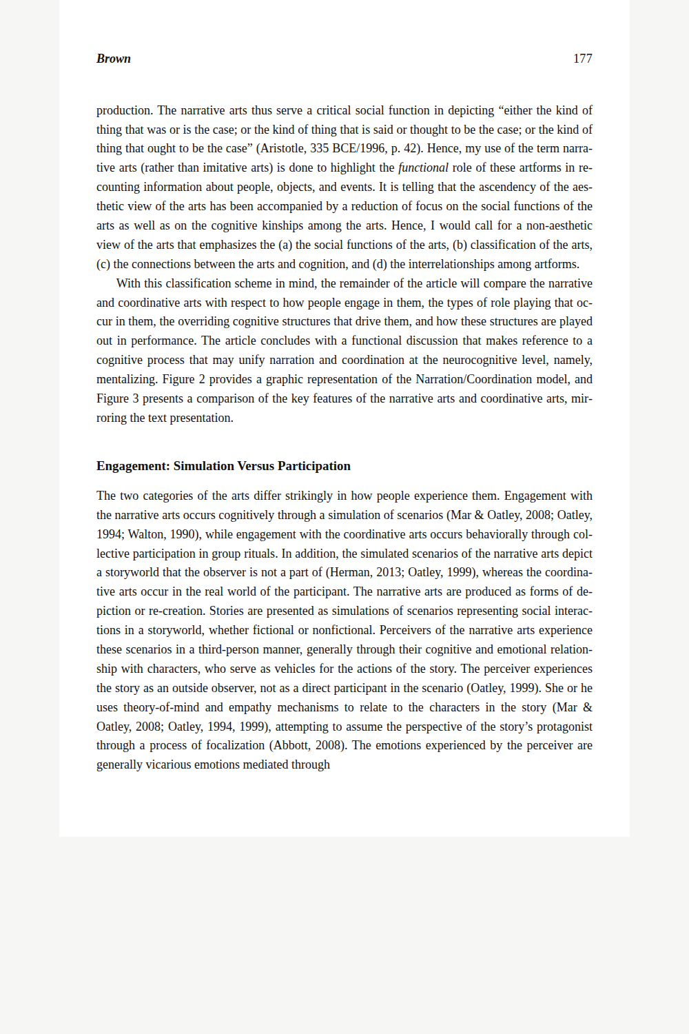Brown 177
production. The narrative arts thus serve a critical social function in depicting “either the kind of thing that was or is the case; or the kind of thing that is said or thought to be the case; or the kind of thing that ought to be the case” (Aristotle, 335 BCE/1996, p. 42). Hence, my use of the term narrative arts (rather than imitative arts) is done to highlight the functional role of these artforms in recounting information about people, objects, and events. It is telling that the ascendency of the aesthetic view of the arts has been accompanied by a reduction of focus on the social functions of the arts as well as on the cognitive kinships among the arts. Hence, I would call for a non-aesthetic view of the arts that emphasizes the (a) the social functions of the arts, (b) classification of the arts, (c) the connections between the arts and cognition, and (d) the interrelationships among artforms.
With this classification scheme in mind, the remainder of the article will compare the narrative and coordinative arts with respect to how people engage in them, the types of role playing that occur in them, the overriding cognitive structures that drive them, and how these structures are played out in performance. The article concludes with a functional discussion that makes reference to a cognitive process that may unify narration and coordination at the neurocognitive level, namely, mentalizing. Figure 2 provides a graphic representation of the Narration/Coordination model, and Figure 3 presents a comparison of the key features of the narrative arts and coordinative arts, mirroring the text presentation.
Engagement: Simulation Versus Participation
The two categories of the arts differ strikingly in how people experience them. Engagement with the narrative arts occurs cognitively through a simulation of scenarios (Mar & Oatley, 2008; Oatley, 1994; Walton, 1990), while engagement with the coordinative arts occurs behaviorally through collective participation in group rituals. In addition, the simulated scenarios of the narrative arts depict a storyworld that the observer is not a part of (Herman, 2013; Oatley, 1999), whereas the coordinative arts occur in the real world of the participant. The narrative arts are produced as forms of depiction or re-creation. Stories are presented as simulations of scenarios representing social interactions in a storyworld, whether fictional or nonfictional. Perceivers of the narrative arts experience these scenarios in a third-person manner, generally through their cognitive and emotional relationship with characters, who serve as vehicles for the actions of the story. The perceiver experiences the story as an outside observer, not as a direct participant in the scenario (Oatley, 1999). She or he uses theory-of-mind and empathy mechanisms to relate to the characters in the story (Mar & Oatley, 2008; Oatley, 1994, 1999), attempting to assume the perspective of the story’s protagonist through a process of focalization (Abbott, 2008). The emotions experienced by the perceiver are generally vicarious emotions mediated through